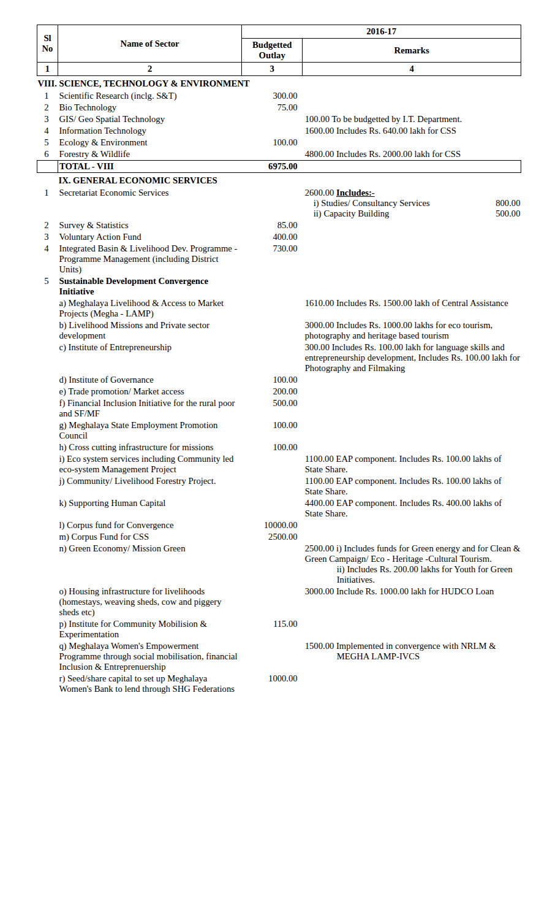| Sl No | Name of Sector | 2016-17 |
| --- | --- | --- |
| Budgetted Outlay | Remarks |
| 1 | 2 | 3 | 4 |
| VIII. SCIENCE, TECHNOLOGY & ENVIRONMENT |
| 1 | Scientific Research (inclg. S&T) | 300.00 | |
| 2 | Bio Technology | 75.00 | |
| 3 | GIS/ Geo Spatial Technology | | 100.00 To be budgetted by I.T. Department. |
| 4 | Information Technology | | 1600.00 Includes Rs. 640.00 lakh for CSS |
| 5 | Ecology & Environment | 100.00 | |
| 6 | Forestry & Wildlife | | 4800.00 Includes Rs. 2000.00 lakh for CSS |
| | TOTAL - VIII | 6975.00 | |
| | IX. GENERAL ECONOMIC SERVICES |
| 1 | Secretariat Economic Services | | 2600.00 Includes:- / i) Studies/ Consultancy Services / 800.00 / / ii) Capacity Building / 500.00 / |
| 2 | Survey & Statistics | 85.00 | |
| 3 | Voluntary Action Fund | 400.00 | |
| 4 | Integrated Basin & Livelihood Dev. Programme - Programme Management (including District Units) | 730.00 | |
| 5 | Sustainable Development Convergence Initiative | | |
| | a) Meghalaya Livelihood & Access to Market Projects (Megha - LAMP) | | 1610.00 Includes Rs. 1500.00 lakh of Central Assistance |
| | b) Livelihood Missions and Private sector development | | 3000.00 Includes Rs. 1000.00 lakhs for eco tourism, photography and heritage based tourism |
| | c) Institute of Entrepreneurship | | 300.00 Includes Rs. 100.00 lakh for language skills and entrepreneurship development, Includes Rs. 100.00 lakh for Photography and Filmaking |
| | d) Institute of Governance | 100.00 | |
| | e) Trade promotion/ Market access | 200.00 | |
| | f) Financial Inclusion Initiative for the rural poor and SF/MF | 500.00 | |
| | g) Meghalaya State Employment Promotion Council | 100.00 | |
| | h) Cross cutting infrastructure for missions | 100.00 | |
| | i) Eco system services including Community led eco-system Management Project | | 1100.00 EAP component. Includes Rs. 100.00 lakhs of State Share. |
| | j) Community/ Livelihood Forestry Project. | | 1100.00 EAP component. Includes Rs. 100.00 lakhs of State Share. |
| | k) Supporting Human Capital | | 4400.00 EAP component. Includes Rs. 400.00 lakhs of State Share. |
| | l) Corpus fund for Convergence | 10000.00 | |
| | m) Corpus Fund for CSS | 2500.00 | |
| | n) Green Economy/ Mission Green | | 2500.00 i) Includes funds for Green energy and for Clean & Green Campaign/ Eco - Heritage -Cultural Tourism. ii) Includes Rs. 200.00 lakhs for Youth for Green Initiatives. |
| | o) Housing infrastructure for livelihoods (homestays, weaving sheds, cow and piggery sheds etc) | | 3000.00 Include Rs. 1000.00 lakh for HUDCO Loan |
| | p) Institute for Community Mobilision & Experimentation | 115.00 | |
| | q) Meghalaya Women's Empowerment Programme through social mobilisation, financial Inclusion & Entreprenuership | | 1500.00 Implemented in convergence with NRLM & MEGHA LAMP-IVCS |
| | r) Seed/share capital to set up Meghalaya Women's Bank to lend through SHG Federations | 1000.00 | |